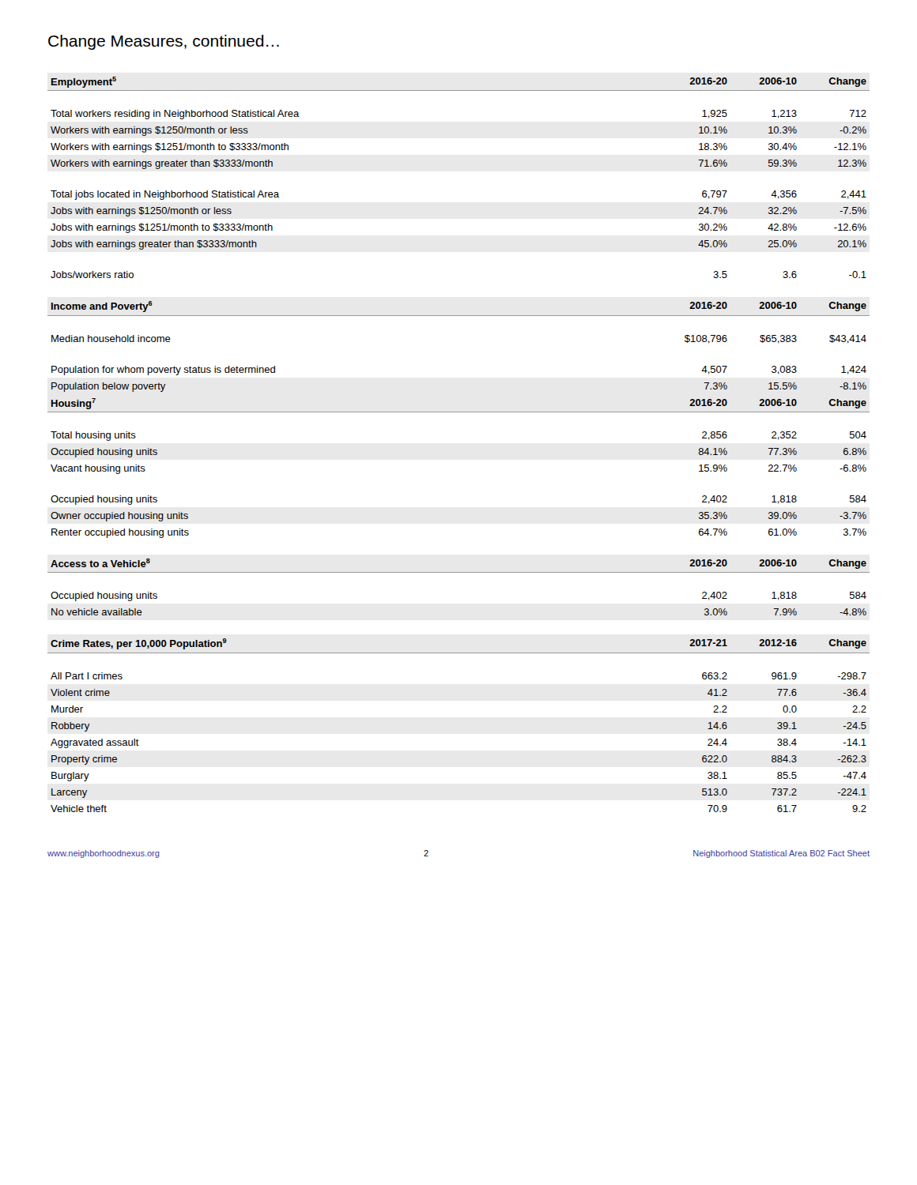Change Measures, continued…
| Employment 5 | 2016-20 | 2006-10 | Change |
| --- | --- | --- | --- |
| Total workers residing in Neighborhood Statistical Area | 1,925 | 1,213 | 712 |
| Workers with earnings $1250/month or less | 10.1% | 10.3% | -0.2% |
| Workers with earnings $1251/month to $3333/month | 18.3% | 30.4% | -12.1% |
| Workers with earnings greater than $3333/month | 71.6% | 59.3% | 12.3% |
| Total jobs located in Neighborhood Statistical Area | 6,797 | 4,356 | 2,441 |
| Jobs with earnings $1250/month or less | 24.7% | 32.2% | -7.5% |
| Jobs with earnings $1251/month to $3333/month | 30.2% | 42.8% | -12.6% |
| Jobs with earnings greater than $3333/month | 45.0% | 25.0% | 20.1% |
| Jobs/workers ratio | 3.5 | 3.6 | -0.1 |
| Income and Poverty 6 | 2016-20 | 2006-10 | Change |
| Median household income | $108,796 | $65,383 | $43,414 |
| Population for whom poverty status is determined | 4,507 | 3,083 | 1,424 |
| Population below poverty | 7.3% | 15.5% | -8.1% |
| Housing 7 | 2016-20 | 2006-10 | Change |
| Total housing units | 2,856 | 2,352 | 504 |
| Occupied housing units | 84.1% | 77.3% | 6.8% |
| Vacant housing units | 15.9% | 22.7% | -6.8% |
| Occupied housing units | 2,402 | 1,818 | 584 |
| Owner occupied housing units | 35.3% | 39.0% | -3.7% |
| Renter occupied housing units | 64.7% | 61.0% | 3.7% |
| Access to a Vehicle 8 | 2016-20 | 2006-10 | Change |
| Occupied housing units | 2,402 | 1,818 | 584 |
| No vehicle available | 3.0% | 7.9% | -4.8% |
| Crime Rates, per 10,000 Population 9 | 2017-21 | 2012-16 | Change |
| All Part I crimes | 663.2 | 961.9 | -298.7 |
| Violent crime | 41.2 | 77.6 | -36.4 |
| Murder | 2.2 | 0.0 | 2.2 |
| Robbery | 14.6 | 39.1 | -24.5 |
| Aggravated assault | 24.4 | 38.4 | -14.1 |
| Property crime | 622.0 | 884.3 | -262.3 |
| Burglary | 38.1 | 85.5 | -47.4 |
| Larceny | 513.0 | 737.2 | -224.1 |
| Vehicle theft | 70.9 | 61.7 | 9.2 |
www.neighborhoodnexus.org 2 Neighborhood Statistical Area B02 Fact Sheet